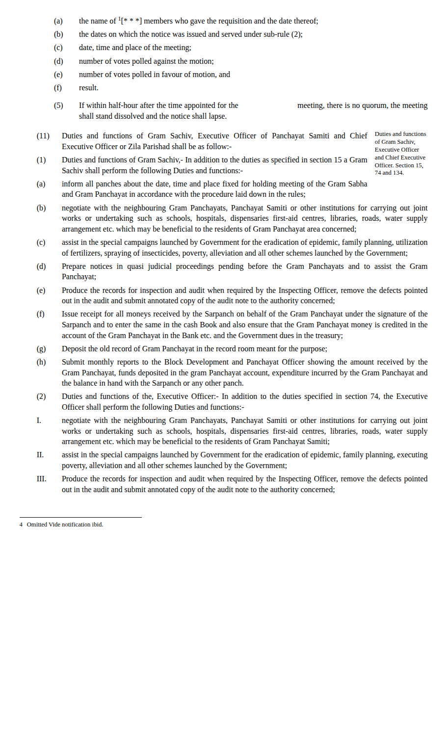(a) the name of 1[* * *] members who gave the requisition and the date thereof;
(b) the dates on which the notice was issued and served under sub-rule (2);
(c) date, time and place of the meeting;
(d) number of votes polled against the motion;
(e) number of votes polled in favour of motion, and
(f) result.
(5) If within half-hour after the time appointed for the meeting, there is no quorum, the meeting shall stand dissolved and the notice shall lapse.
Duties and functions of Gram Sachiv, Executive Officer and Chief Executive Officer. Section 15, 74 and 134.
(11) Duties and functions of Gram Sachiv, Executive Officer of Panchayat Samiti and Chief Executive Officer or Zila Parishad shall be as follow:-
(1) Duties and functions of Gram Sachiv,- In addition to the duties as specified in section 15 a Gram Sachiv shall perform the following Duties and functions:-
(a) inform all panches about the date, time and place fixed for holding meeting of the Gram Sabha and Gram Panchayat in accordance with the procedure laid down in the rules;
(b) negotiate with the neighbouring Gram Panchayats, Panchayat Samiti or other institutions for carrying out joint works or undertaking such as schools, hospitals, dispensaries first-aid centres, libraries, roads, water supply arrangement etc. which may be beneficial to the residents of Gram Panchayat area concerned;
(c) assist in the special campaigns launched by Government for the eradication of epidemic, family planning, utilization of fertilizers, spraying of insecticides, poverty, alleviation and all other schemes launched by the Government;
(d) Prepare notices in quasi judicial proceedings pending before the Gram Panchayats and to assist the Gram Panchayat;
(e) Produce the records for inspection and audit when required by the Inspecting Officer, remove the defects pointed out in the audit and submit annotated copy of the audit note to the authority concerned;
(f) Issue receipt for all moneys received by the Sarpanch on behalf of the Gram Panchayat under the signature of the Sarpanch and to enter the same in the cash Book and also ensure that the Gram Panchayat money is credited in the account of the Gram Panchayat in the Bank etc. and the Government dues in the treasury;
(g) Deposit the old record of Gram Panchayat in the record room meant for the purpose;
(h) Submit monthly reports to the Block Development and Panchayat Officer showing the amount received by the Gram Panchayat, funds deposited in the gram Panchayat account, expenditure incurred by the Gram Panchayat and the balance in hand with the Sarpanch or any other panch.
(2) Duties and functions of the, Executive Officer:- In addition to the duties specified in section 74, the Executive Officer shall perform the following Duties and functions:-
I. negotiate with the neighbouring Gram Panchayats, Panchayat Samiti or other institutions for carrying out joint works or undertaking such as schools, hospitals, dispensaries first-aid centres, libraries, roads, water supply arrangement etc. which may be beneficial to the residents of Gram Panchayat Samiti;
II. assist in the special campaigns launched by Government for the eradication of epidemic, family planning, executing poverty, alleviation and all other schemes launched by the Government;
III. Produce the records for inspection and audit when required by the Inspecting Officer, remove the defects pointed out in the audit and submit annotated copy of the audit note to the authority concerned;
4 Omitted Vide notification ibid.